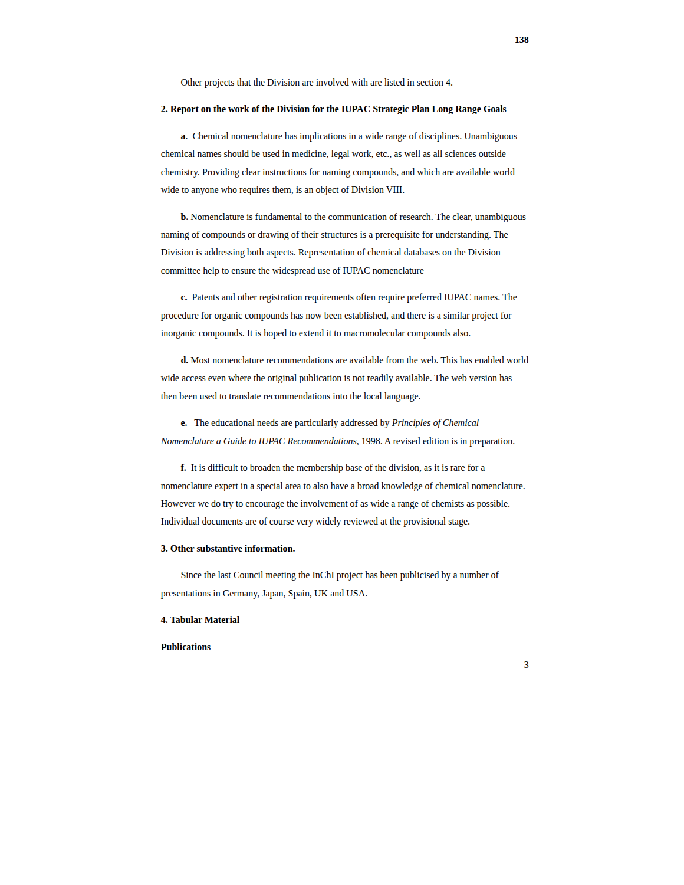138
Other projects that the Division are involved with are listed in section 4.
2. Report on the work of the Division for the IUPAC Strategic Plan Long Range Goals
a. Chemical nomenclature has implications in a wide range of disciplines. Unambiguous chemical names should be used in medicine, legal work, etc., as well as all sciences outside chemistry. Providing clear instructions for naming compounds, and which are available world wide to anyone who requires them, is an object of Division VIII.
b. Nomenclature is fundamental to the communication of research. The clear, unambiguous naming of compounds or drawing of their structures is a prerequisite for understanding. The Division is addressing both aspects. Representation of chemical databases on the Division committee help to ensure the widespread use of IUPAC nomenclature
c. Patents and other registration requirements often require preferred IUPAC names. The procedure for organic compounds has now been established, and there is a similar project for inorganic compounds. It is hoped to extend it to macromolecular compounds also.
d. Most nomenclature recommendations are available from the web. This has enabled world wide access even where the original publication is not readily available. The web version has then been used to translate recommendations into the local language.
e. The educational needs are particularly addressed by Principles of Chemical Nomenclature a Guide to IUPAC Recommendations, 1998. A revised edition is in preparation.
f. It is difficult to broaden the membership base of the division, as it is rare for a nomenclature expert in a special area to also have a broad knowledge of chemical nomenclature. However we do try to encourage the involvement of as wide a range of chemists as possible. Individual documents are of course very widely reviewed at the provisional stage.
3. Other substantive information.
Since the last Council meeting the InChI project has been publicised by a number of presentations in Germany, Japan, Spain, UK and USA.
4. Tabular Material
Publications
3